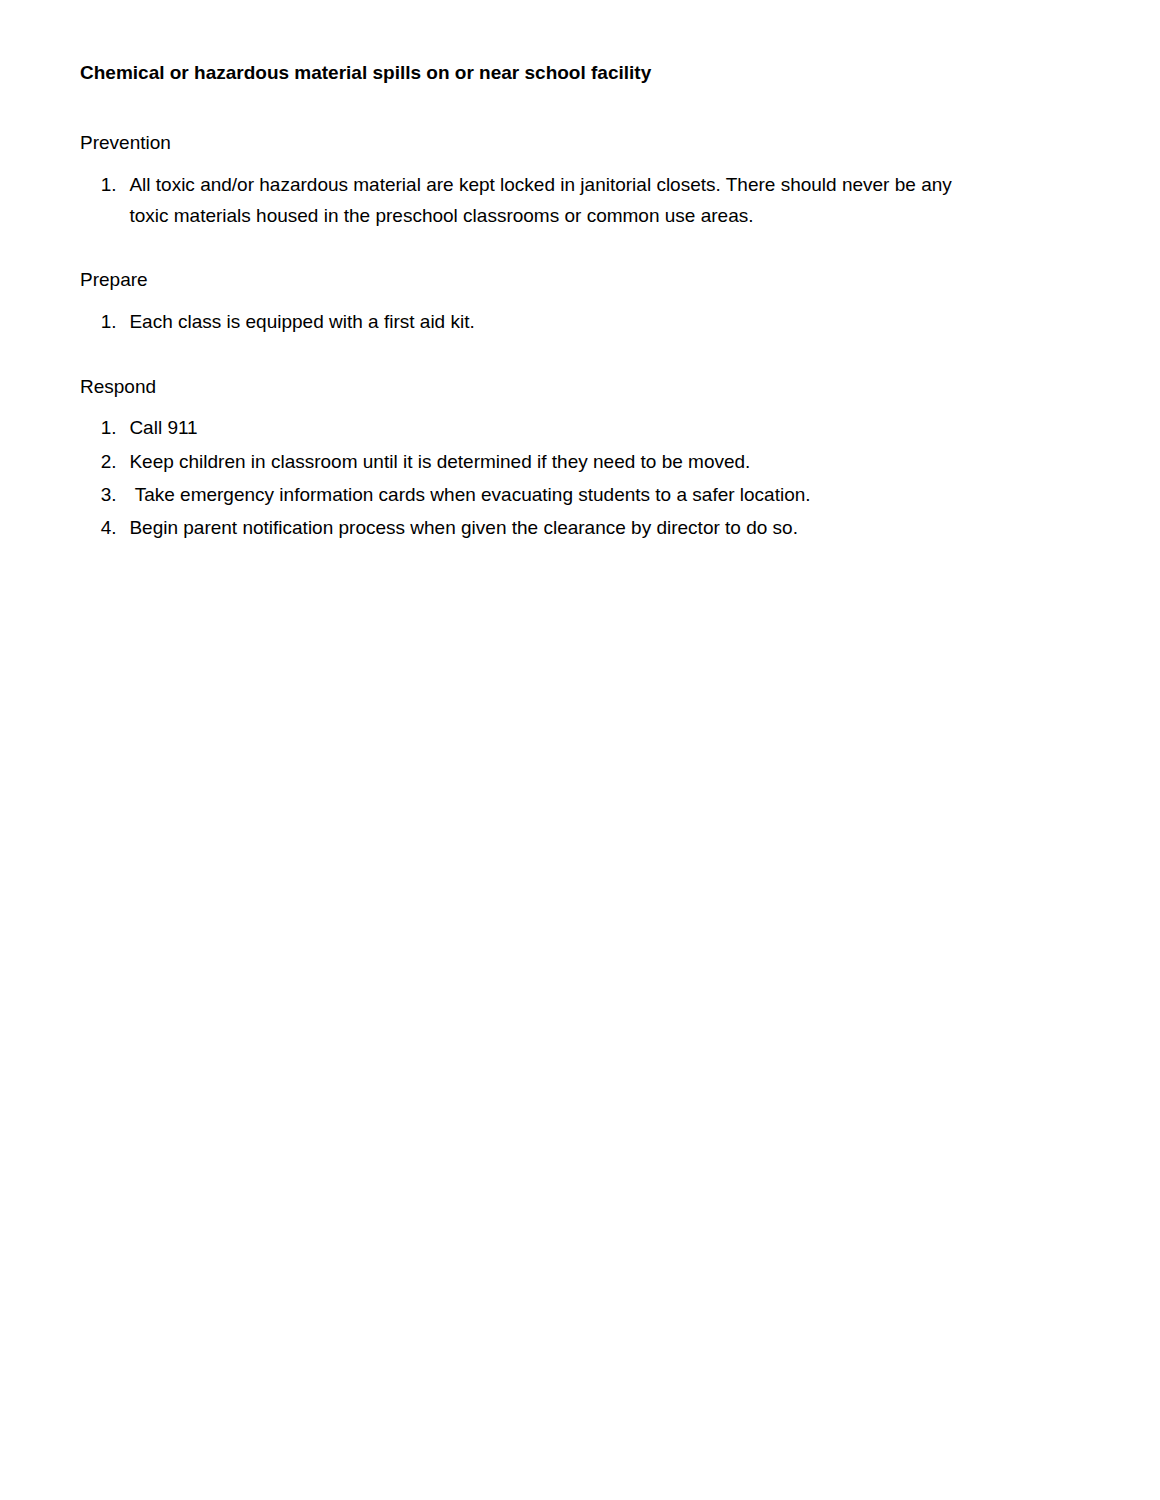Chemical or hazardous material spills on or near school facility
Prevention
All toxic and/or hazardous material are kept locked in janitorial closets. There should never be any toxic materials housed in the preschool classrooms or common use areas.
Prepare
Each class is equipped with a first aid kit.
Respond
Call 911
Keep children in classroom until it is determined if they need to be moved.
Take emergency information cards when evacuating students to a safer location.
Begin parent notification process when given the clearance by director to do so.